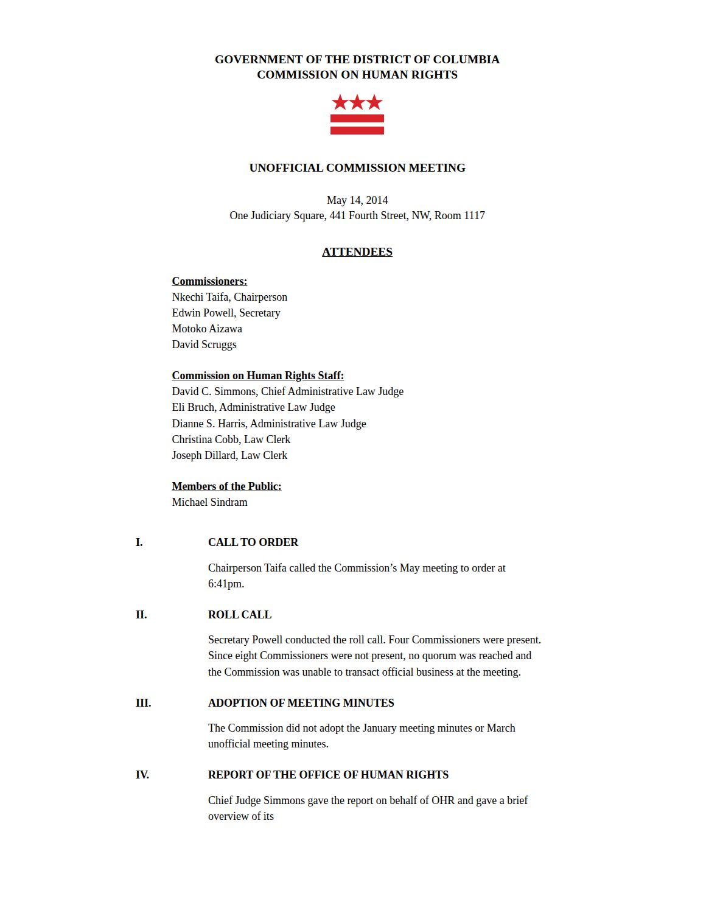GOVERNMENT OF THE DISTRICT OF COLUMBIA
COMMISSION ON HUMAN RIGHTS
UNOFFICIAL COMMISSION MEETING
May 14, 2014
One Judiciary Square, 441 Fourth Street, NW, Room 1117
ATTENDEES
Commissioners:
Nkechi Taifa, Chairperson
Edwin Powell, Secretary
Motoko Aizawa
David Scruggs
Commission on Human Rights Staff:
David C. Simmons, Chief Administrative Law Judge
Eli Bruch, Administrative Law Judge
Dianne S. Harris, Administrative Law Judge
Christina Cobb, Law Clerk
Joseph Dillard, Law Clerk
Members of the Public:
Michael Sindram
I. Call to Order
Chairperson Taifa called the Commission’s May meeting to order at 6:41pm.
II. Roll Call
Secretary Powell conducted the roll call. Four Commissioners were present. Since eight Commissioners were not present, no quorum was reached and the Commission was unable to transact official business at the meeting.
III. Adoption of Meeting Minutes
The Commission did not adopt the January meeting minutes or March unofficial meeting minutes.
IV. Report of the Office of Human Rights
Chief Judge Simmons gave the report on behalf of OHR and gave a brief overview of its